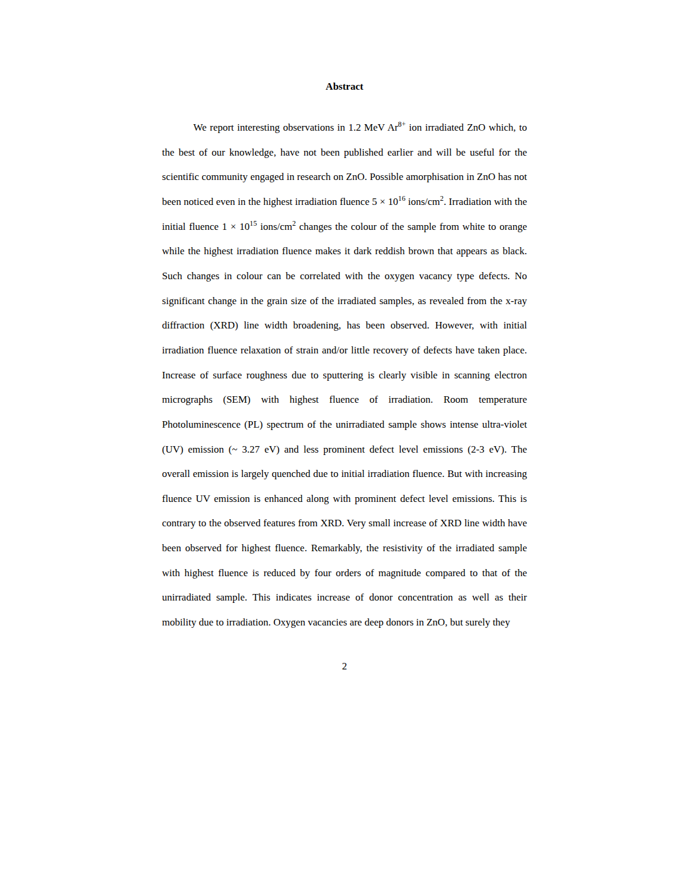Abstract
We report interesting observations in 1.2 MeV Ar8+ ion irradiated ZnO which, to the best of our knowledge, have not been published earlier and will be useful for the scientific community engaged in research on ZnO. Possible amorphisation in ZnO has not been noticed even in the highest irradiation fluence 5 × 1016 ions/cm2. Irradiation with the initial fluence 1 × 1015 ions/cm2 changes the colour of the sample from white to orange while the highest irradiation fluence makes it dark reddish brown that appears as black. Such changes in colour can be correlated with the oxygen vacancy type defects. No significant change in the grain size of the irradiated samples, as revealed from the x-ray diffraction (XRD) line width broadening, has been observed. However, with initial irradiation fluence relaxation of strain and/or little recovery of defects have taken place. Increase of surface roughness due to sputtering is clearly visible in scanning electron micrographs (SEM) with highest fluence of irradiation. Room temperature Photoluminescence (PL) spectrum of the unirradiated sample shows intense ultra-violet (UV) emission (~ 3.27 eV) and less prominent defect level emissions (2-3 eV). The overall emission is largely quenched due to initial irradiation fluence. But with increasing fluence UV emission is enhanced along with prominent defect level emissions. This is contrary to the observed features from XRD. Very small increase of XRD line width have been observed for highest fluence. Remarkably, the resistivity of the irradiated sample with highest fluence is reduced by four orders of magnitude compared to that of the unirradiated sample. This indicates increase of donor concentration as well as their mobility due to irradiation. Oxygen vacancies are deep donors in ZnO, but surely they
2